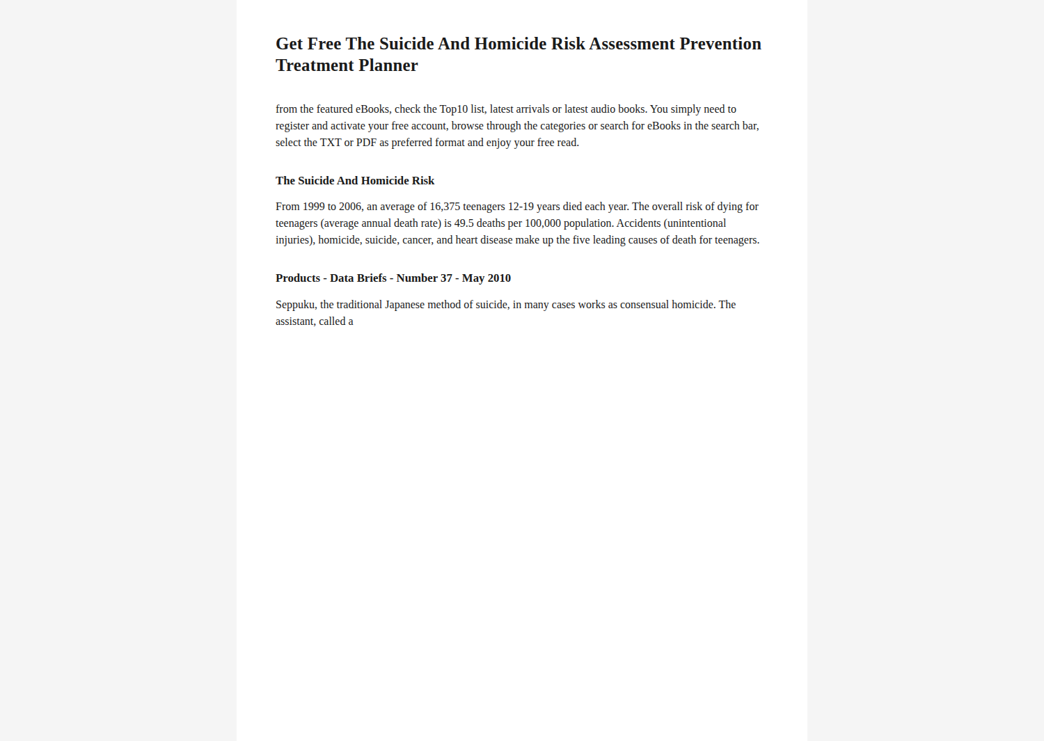Get Free The Suicide And Homicide Risk Assessment Prevention Treatment Planner
from the featured eBooks, check the Top10 list, latest arrivals or latest audio books. You simply need to register and activate your free account, browse through the categories or search for eBooks in the search bar, select the TXT or PDF as preferred format and enjoy your free read.
The Suicide And Homicide Risk
From 1999 to 2006, an average of 16,375 teenagers 12-19 years died each year. The overall risk of dying for teenagers (average annual death rate) is 49.5 deaths per 100,000 population. Accidents (unintentional injuries), homicide, suicide, cancer, and heart disease make up the five leading causes of death for teenagers.
Products - Data Briefs - Number 37 - May 2010
Seppuku, the traditional Japanese method of suicide, in many cases works as consensual homicide. The assistant, called a